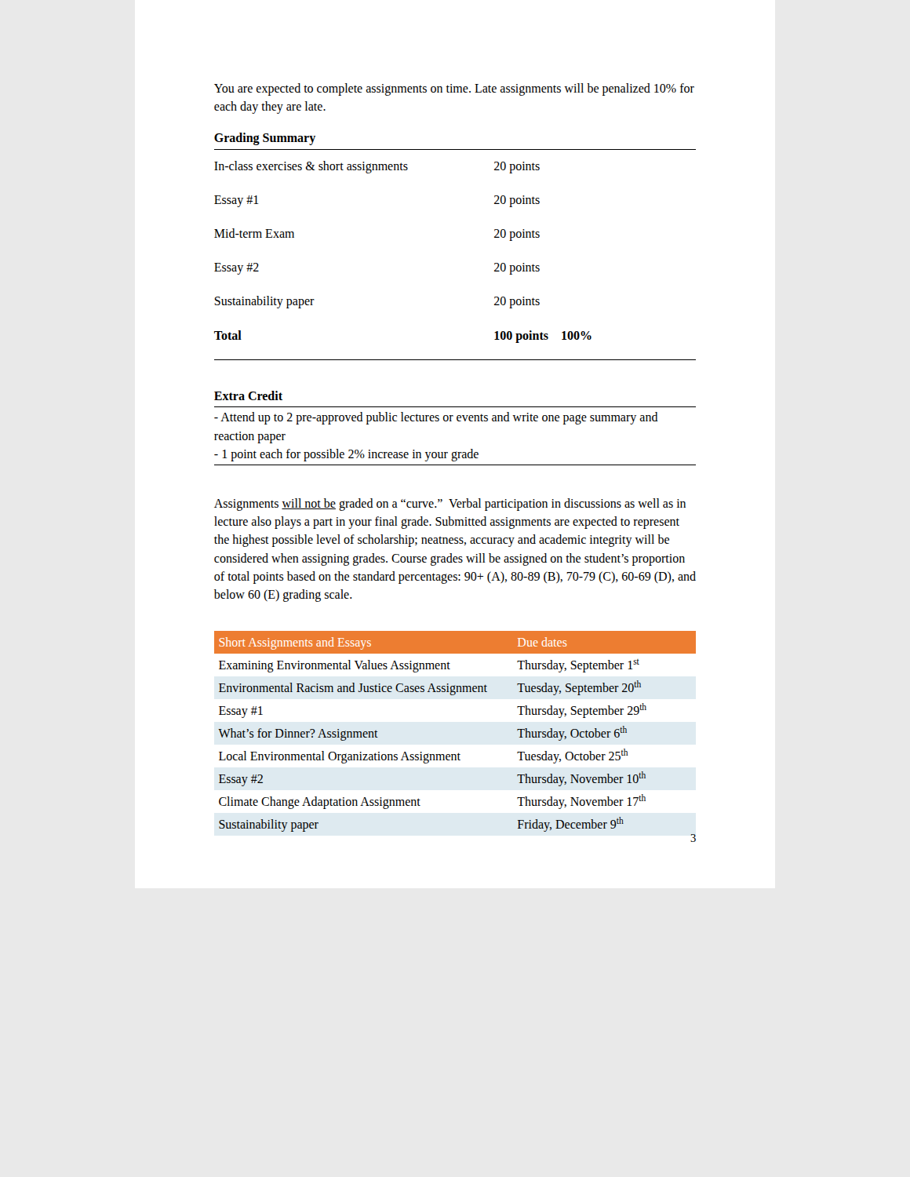You are expected to complete assignments on time. Late assignments will be penalized 10% for each day they are late.
Grading Summary
| In-class exercises & short assignments | 20 points |
| Essay #1 | 20 points |
| Mid-term Exam | 20 points |
| Essay #2 | 20 points |
| Sustainability paper | 20 points |
| Total | 100 points 100% |
Extra Credit
- Attend up to 2 pre-approved public lectures or events and write one page summary and reaction paper
- 1 point each for possible 2% increase in your grade
Assignments will not be graded on a “curve.” Verbal participation in discussions as well as in lecture also plays a part in your final grade. Submitted assignments are expected to represent the highest possible level of scholarship; neatness, accuracy and academic integrity will be considered when assigning grades. Course grades will be assigned on the student’s proportion of total points based on the standard percentages: 90+ (A), 80-89 (B), 70-79 (C), 60-69 (D), and below 60 (E) grading scale.
| Short Assignments and Essays | Due dates |
| --- | --- |
| Examining Environmental Values Assignment | Thursday, September 1 st |
| Environmental Racism and Justice Cases Assignment | Tuesday, September 20 th |
| Essay #1 | Thursday, September 29 th |
| What’s for Dinner? Assignment | Thursday, October 6 th |
| Local Environmental Organizations Assignment | Tuesday, October 25 th |
| Essay #2 | Thursday, November 10 th |
| Climate Change Adaptation Assignment | Thursday, November 17 th |
| Sustainability paper | Friday, December 9 th |
3